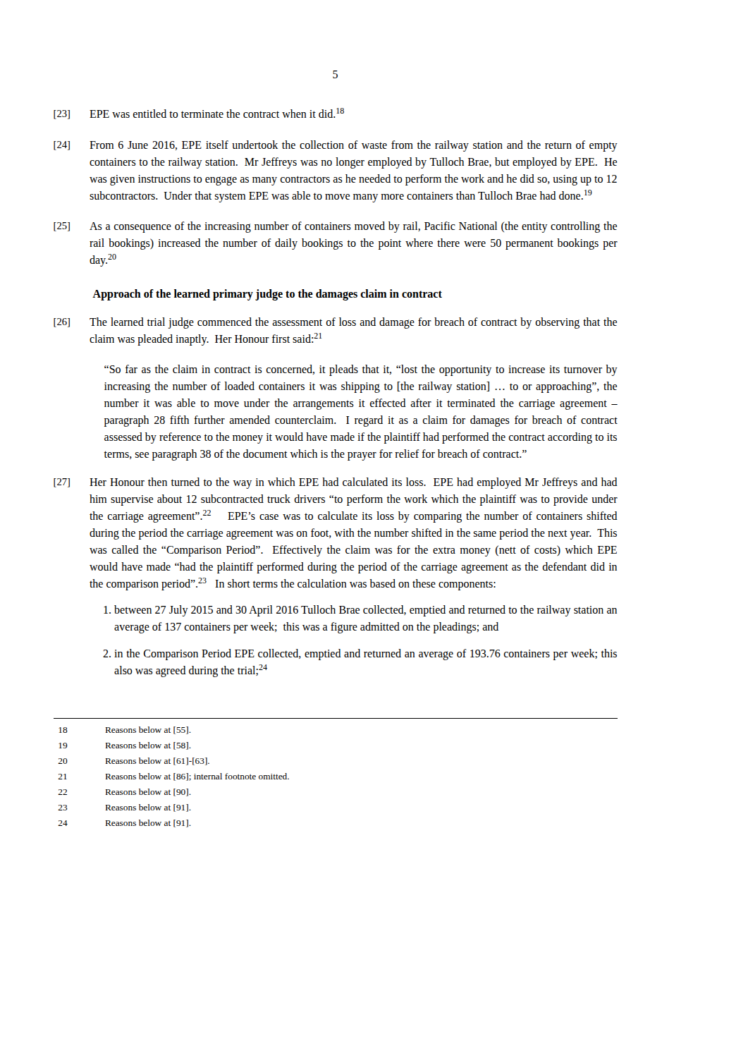5
[23]
EPE was entitled to terminate the contract when it did.18
[24]
From 6 June 2016, EPE itself undertook the collection of waste from the railway station and the return of empty containers to the railway station. Mr Jeffreys was no longer employed by Tulloch Brae, but employed by EPE. He was given instructions to engage as many contractors as he needed to perform the work and he did so, using up to 12 subcontractors. Under that system EPE was able to move many more containers than Tulloch Brae had done.19
[25]
As a consequence of the increasing number of containers moved by rail, Pacific National (the entity controlling the rail bookings) increased the number of daily bookings to the point where there were 50 permanent bookings per day.20
Approach of the learned primary judge to the damages claim in contract
[26]
The learned trial judge commenced the assessment of loss and damage for breach of contract by observing that the claim was pleaded inaptly. Her Honour first said:21
“So far as the claim in contract is concerned, it pleads that it, “lost the opportunity to increase its turnover by increasing the number of loaded containers it was shipping to [the railway station] … to or approaching”, the number it was able to move under the arrangements it effected after it terminated the carriage agreement – paragraph 28 fifth further amended counterclaim. I regard it as a claim for damages for breach of contract assessed by reference to the money it would have made if the plaintiff had performed the contract according to its terms, see paragraph 38 of the document which is the prayer for relief for breach of contract.”
[27]
Her Honour then turned to the way in which EPE had calculated its loss. EPE had employed Mr Jeffreys and had him supervise about 12 subcontracted truck drivers “to perform the work which the plaintiff was to provide under the carriage agreement”.22 EPE’s case was to calculate its loss by comparing the number of containers shifted during the period the carriage agreement was on foot, with the number shifted in the same period the next year. This was called the “Comparison Period”. Effectively the claim was for the extra money (nett of costs) which EPE would have made “had the plaintiff performed during the period of the carriage agreement as the defendant did in the comparison period”.23 In short terms the calculation was based on these components:
between 27 July 2015 and 30 April 2016 Tulloch Brae collected, emptied and returned to the railway station an average of 137 containers per week; this was a figure admitted on the pleadings; and
in the Comparison Period EPE collected, emptied and returned an average of 193.76 containers per week; this also was agreed during the trial;24
| 18 | Reasons below at [55]. |
| 19 | Reasons below at [58]. |
| 20 | Reasons below at [61]-[63]. |
| 21 | Reasons below at [86]; internal footnote omitted. |
| 22 | Reasons below at [90]. |
| 23 | Reasons below at [91]. |
| 24 | Reasons below at [91]. |